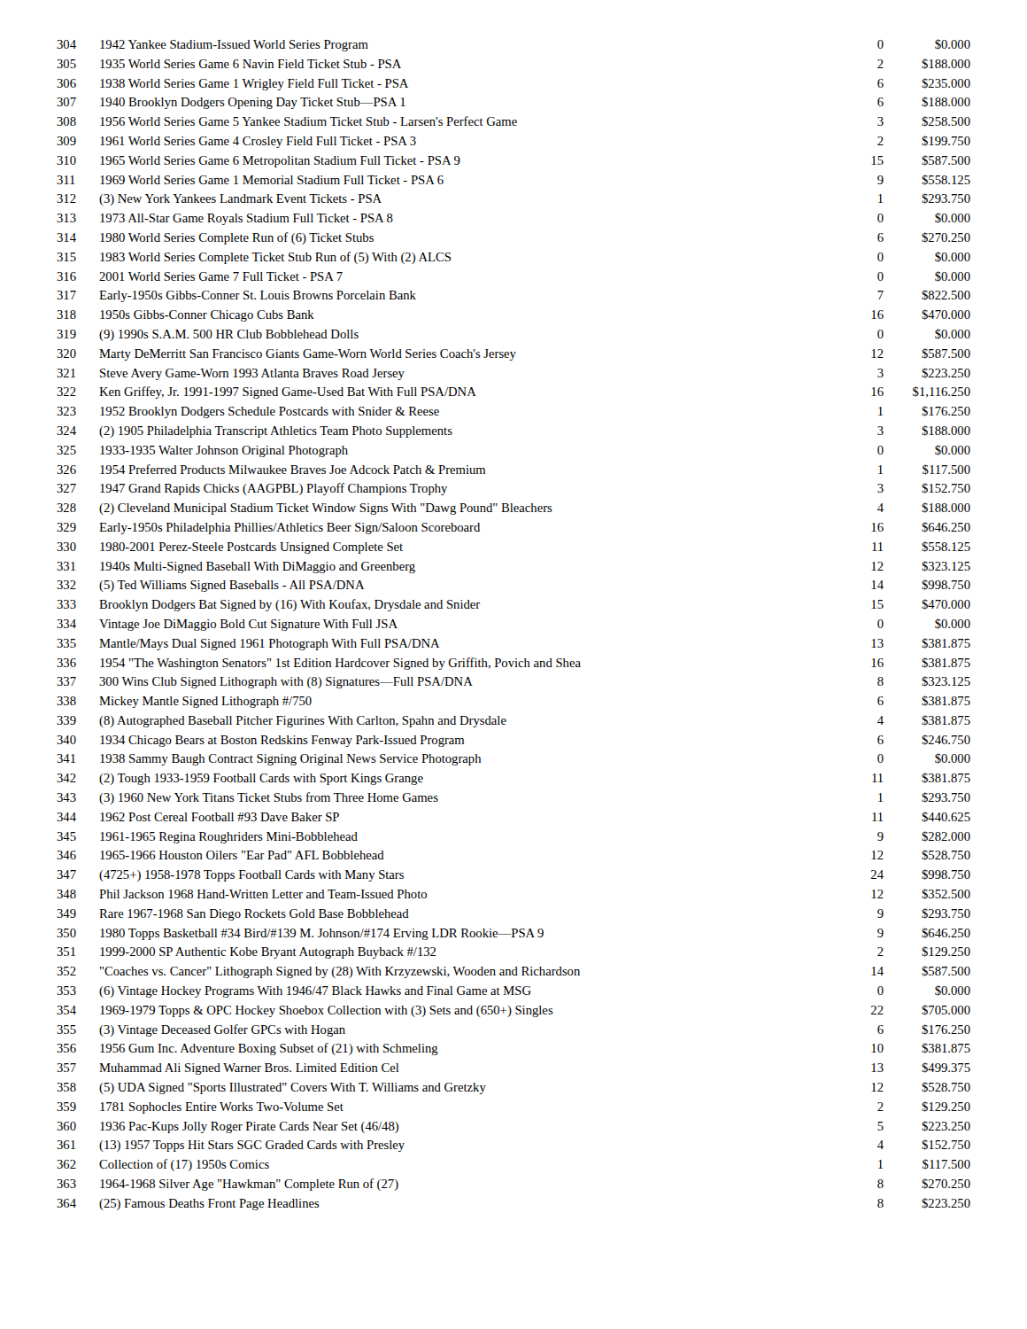| 304 | 1942 Yankee Stadium-Issued World Series Program | 0 | $0.000 |
| 305 | 1935 World Series Game 6 Navin Field Ticket Stub - PSA | 2 | $188.000 |
| 306 | 1938 World Series Game 1 Wrigley Field Full Ticket - PSA | 6 | $235.000 |
| 307 | 1940 Brooklyn Dodgers Opening Day Ticket Stub—PSA 1 | 6 | $188.000 |
| 308 | 1956 World Series Game 5 Yankee Stadium Ticket Stub - Larsen's Perfect Game | 3 | $258.500 |
| 309 | 1961 World Series Game 4 Crosley Field Full Ticket - PSA 3 | 2 | $199.750 |
| 310 | 1965 World Series Game 6 Metropolitan Stadium Full Ticket - PSA 9 | 15 | $587.500 |
| 311 | 1969 World Series Game 1 Memorial Stadium Full Ticket - PSA 6 | 9 | $558.125 |
| 312 | (3) New York Yankees Landmark Event Tickets - PSA | 1 | $293.750 |
| 313 | 1973 All-Star Game Royals Stadium Full Ticket - PSA 8 | 0 | $0.000 |
| 314 | 1980 World Series Complete Run of (6) Ticket Stubs | 6 | $270.250 |
| 315 | 1983 World Series Complete Ticket Stub Run of (5) With (2) ALCS | 0 | $0.000 |
| 316 | 2001 World Series Game 7 Full Ticket - PSA 7 | 0 | $0.000 |
| 317 | Early-1950s Gibbs-Conner St. Louis Browns Porcelain Bank | 7 | $822.500 |
| 318 | 1950s Gibbs-Conner Chicago Cubs Bank | 16 | $470.000 |
| 319 | (9) 1990s S.A.M. 500 HR Club Bobblehead Dolls | 0 | $0.000 |
| 320 | Marty DeMerritt San Francisco Giants Game-Worn World Series Coach's Jersey | 12 | $587.500 |
| 321 | Steve Avery Game-Worn 1993 Atlanta Braves Road Jersey | 3 | $223.250 |
| 322 | Ken Griffey, Jr. 1991-1997 Signed Game-Used Bat With Full PSA/DNA | 16 | $1,116.250 |
| 323 | 1952 Brooklyn Dodgers Schedule Postcards with Snider & Reese | 1 | $176.250 |
| 324 | (2) 1905 Philadelphia Transcript Athletics Team Photo Supplements | 3 | $188.000 |
| 325 | 1933-1935 Walter Johnson Original Photograph | 0 | $0.000 |
| 326 | 1954 Preferred Products Milwaukee Braves Joe Adcock Patch & Premium | 1 | $117.500 |
| 327 | 1947 Grand Rapids Chicks (AAGPBL) Playoff Champions Trophy | 3 | $152.750 |
| 328 | (2) Cleveland Municipal Stadium Ticket Window Signs With "Dawg Pound" Bleachers | 4 | $188.000 |
| 329 | Early-1950s Philadelphia Phillies/Athletics Beer Sign/Saloon Scoreboard | 16 | $646.250 |
| 330 | 1980-2001 Perez-Steele Postcards Unsigned Complete Set | 11 | $558.125 |
| 331 | 1940s Multi-Signed Baseball With DiMaggio and Greenberg | 12 | $323.125 |
| 332 | (5) Ted Williams Signed Baseballs - All PSA/DNA | 14 | $998.750 |
| 333 | Brooklyn Dodgers Bat Signed by (16) With Koufax, Drysdale and Snider | 15 | $470.000 |
| 334 | Vintage Joe DiMaggio Bold Cut Signature With Full JSA | 0 | $0.000 |
| 335 | Mantle/Mays Dual Signed 1961 Photograph With Full PSA/DNA | 13 | $381.875 |
| 336 | 1954 "The Washington Senators" 1st Edition Hardcover Signed by Griffith, Povich and Shea | 16 | $381.875 |
| 337 | 300 Wins Club Signed Lithograph with (8) Signatures—Full PSA/DNA | 8 | $323.125 |
| 338 | Mickey Mantle Signed Lithograph #/750 | 6 | $381.875 |
| 339 | (8) Autographed Baseball Pitcher Figurines With Carlton, Spahn and Drysdale | 4 | $381.875 |
| 340 | 1934 Chicago Bears at Boston Redskins Fenway Park-Issued Program | 6 | $246.750 |
| 341 | 1938 Sammy Baugh Contract Signing Original News Service Photograph | 0 | $0.000 |
| 342 | (2) Tough 1933-1959 Football Cards with Sport Kings Grange | 11 | $381.875 |
| 343 | (3) 1960 New York Titans Ticket Stubs from Three Home Games | 1 | $293.750 |
| 344 | 1962 Post Cereal Football #93 Dave Baker SP | 11 | $440.625 |
| 345 | 1961-1965 Regina Roughriders Mini-Bobblehead | 9 | $282.000 |
| 346 | 1965-1966 Houston Oilers "Ear Pad" AFL Bobblehead | 12 | $528.750 |
| 347 | (4725+) 1958-1978 Topps Football Cards with Many Stars | 24 | $998.750 |
| 348 | Phil Jackson 1968 Hand-Written Letter and Team-Issued Photo | 12 | $352.500 |
| 349 | Rare 1967-1968 San Diego Rockets Gold Base Bobblehead | 9 | $293.750 |
| 350 | 1980 Topps Basketball #34 Bird/#139 M. Johnson/#174 Erving LDR Rookie—PSA 9 | 9 | $646.250 |
| 351 | 1999-2000 SP Authentic Kobe Bryant Autograph Buyback #/132 | 2 | $129.250 |
| 352 | "Coaches vs. Cancer" Lithograph Signed by (28) With Krzyzewski, Wooden and Richardson | 14 | $587.500 |
| 353 | (6) Vintage Hockey Programs With 1946/47 Black Hawks and Final Game at MSG | 0 | $0.000 |
| 354 | 1969-1979 Topps & OPC Hockey Shoebox Collection with (3) Sets and (650+) Singles | 22 | $705.000 |
| 355 | (3) Vintage Deceased Golfer GPCs with Hogan | 6 | $176.250 |
| 356 | 1956 Gum Inc. Adventure Boxing Subset of (21) with Schmeling | 10 | $381.875 |
| 357 | Muhammad Ali Signed Warner Bros. Limited Edition Cel | 13 | $499.375 |
| 358 | (5) UDA Signed "Sports Illustrated" Covers With T. Williams and Gretzky | 12 | $528.750 |
| 359 | 1781 Sophocles Entire Works Two-Volume Set | 2 | $129.250 |
| 360 | 1936 Pac-Kups Jolly Roger Pirate Cards Near Set (46/48) | 5 | $223.250 |
| 361 | (13) 1957 Topps Hit Stars SGC Graded Cards with Presley | 4 | $152.750 |
| 362 | Collection of (17) 1950s Comics | 1 | $117.500 |
| 363 | 1964-1968 Silver Age "Hawkman" Complete Run of (27) | 8 | $270.250 |
| 364 | (25) Famous Deaths Front Page Headlines | 8 | $223.250 |